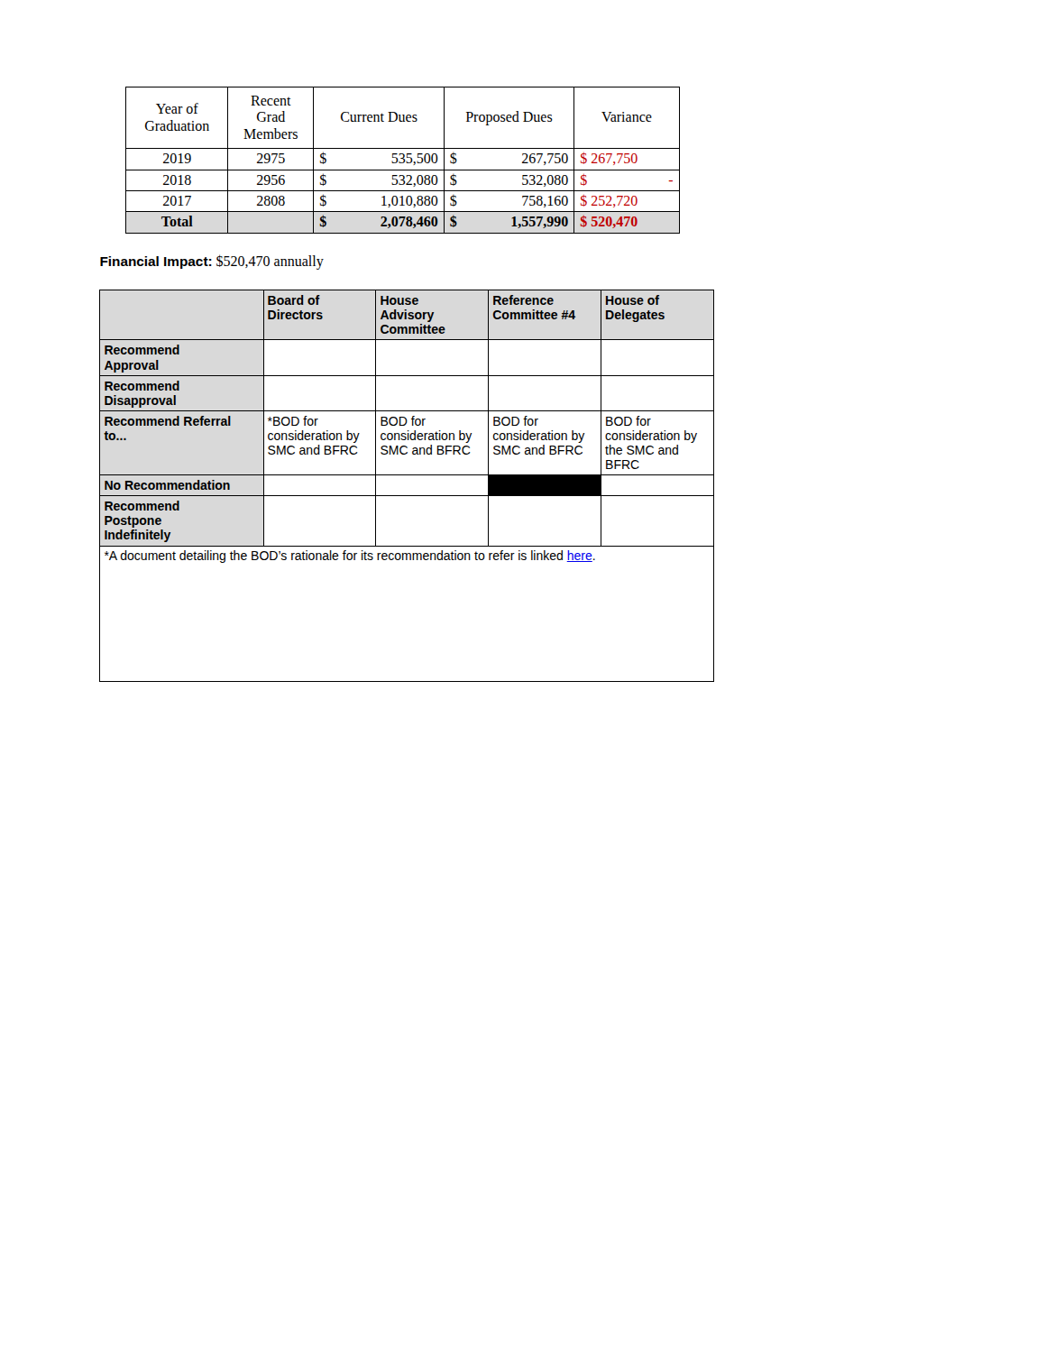| Year of Graduation | Recent Grad Members | Current Dues | Proposed Dues | Variance |
| --- | --- | --- | --- | --- |
| 2019 | 2975 | $ 535,500 | $ 267,750 | $ 267,750 |
| 2018 | 2956 | $ 532,080 | $ 532,080 | $ - |
| 2017 | 2808 | $ 1,010,880 | $ 758,160 | $ 252,720 |
| Total | | $ 2,078,460 | $ 1,557,990 | $ 520,470 |
Financial Impact: $520,470 annually
| | Board of Directors | House Advisory Committee | Reference Committee #4 | House of Delegates |
| --- | --- | --- | --- | --- |
| Recommend Approval | | | | |
| Recommend Disapproval | | | | |
| Recommend Referral to... | *BOD for consideration by SMC and BFRC | BOD for consideration by SMC and BFRC | BOD for consideration by SMC and BFRC | BOD for consideration by the SMC and BFRC |
| No Recommendation | | | | |
| Recommend Postpone Indefinitely | | | | |
| *A document detailing the BOD’s rationale for its recommendation to refer is linked here . |